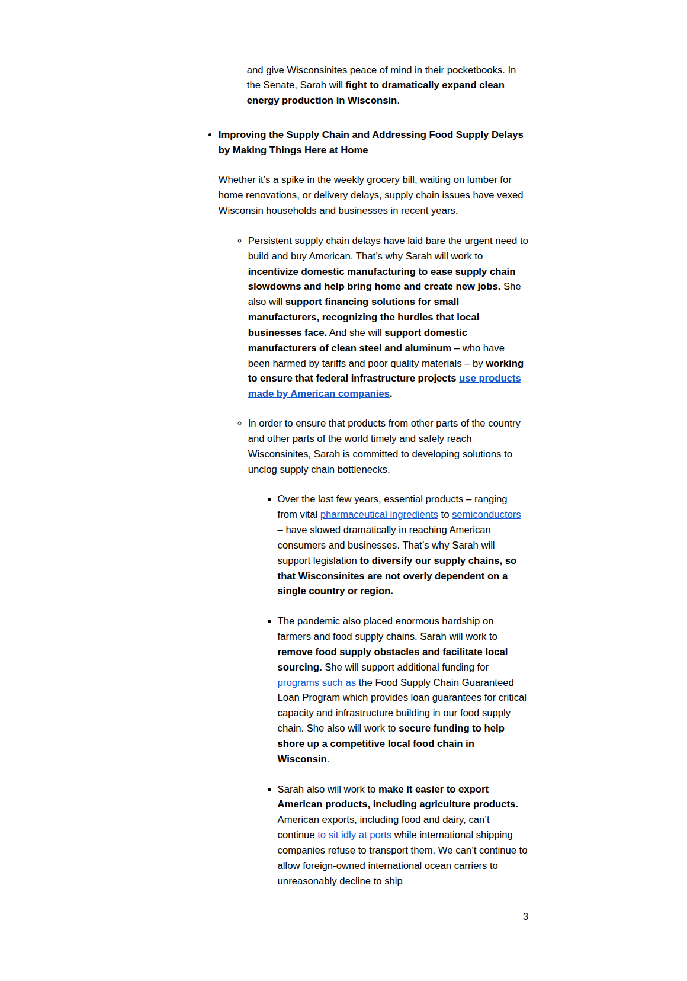and give Wisconsinites peace of mind in their pocketbooks. In the Senate, Sarah will fight to dramatically expand clean energy production in Wisconsin.
Improving the Supply Chain and Addressing Food Supply Delays by Making Things Here at Home
Whether it’s a spike in the weekly grocery bill, waiting on lumber for home renovations, or delivery delays, supply chain issues have vexed Wisconsin households and businesses in recent years.
Persistent supply chain delays have laid bare the urgent need to build and buy American. That’s why Sarah will work to incentivize domestic manufacturing to ease supply chain slowdowns and help bring home and create new jobs. She also will support financing solutions for small manufacturers, recognizing the hurdles that local businesses face. And she will support domestic manufacturers of clean steel and aluminum – who have been harmed by tariffs and poor quality materials – by working to ensure that federal infrastructure projects use products made by American companies.
In order to ensure that products from other parts of the country and other parts of the world timely and safely reach Wisconsinites, Sarah is committed to developing solutions to unclog supply chain bottlenecks.
Over the last few years, essential products – ranging from vital pharmaceutical ingredients to semiconductors – have slowed dramatically in reaching American consumers and businesses. That’s why Sarah will support legislation to diversify our supply chains, so that Wisconsinites are not overly dependent on a single country or region.
The pandemic also placed enormous hardship on farmers and food supply chains. Sarah will work to remove food supply obstacles and facilitate local sourcing. She will support additional funding for programs such as the Food Supply Chain Guaranteed Loan Program which provides loan guarantees for critical capacity and infrastructure building in our food supply chain. She also will work to secure funding to help shore up a competitive local food chain in Wisconsin.
Sarah also will work to make it easier to export American products, including agriculture products. American exports, including food and dairy, can’t continue to sit idly at ports while international shipping companies refuse to transport them. We can’t continue to allow foreign-owned international ocean carriers to unreasonably decline to ship
3